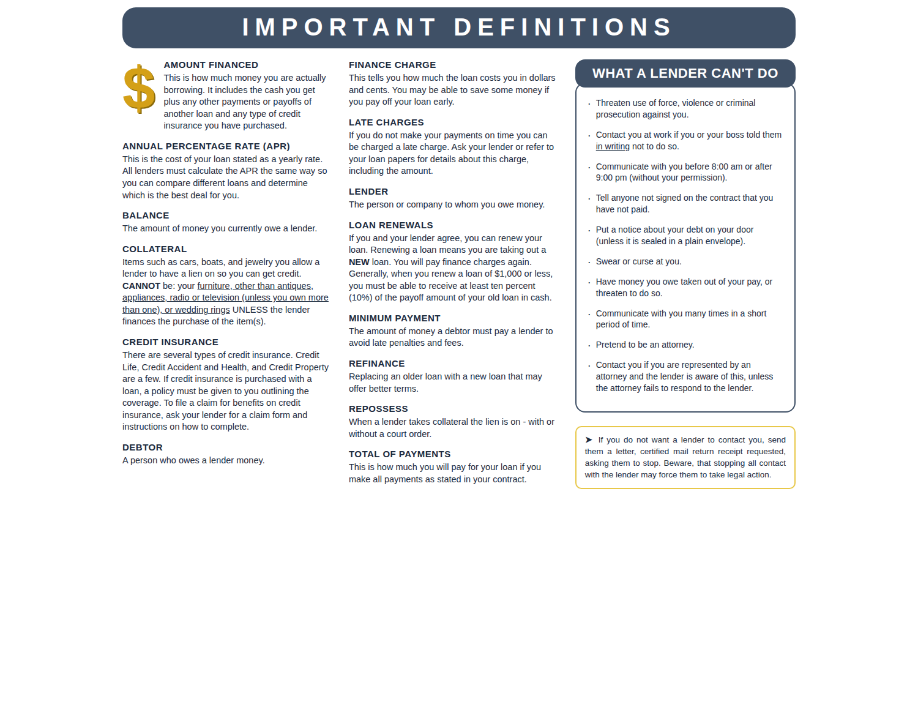IMPORTANT DEFINITIONS
$
Amount Financed
This is how much money you are actually borrowing. It includes the cash you get plus any other payments or payoffs of another loan and any type of credit insurance you have purchased.
Annual Percentage Rate (APR)
This is the cost of your loan stated as a yearly rate. All lenders must calculate the APR the same way so you can compare different loans and determine which is the best deal for you.
Balance
The amount of money you currently owe a lender.
Collateral
Items such as cars, boats, and jewelry you allow a lender to have a lien on so you can get credit. CANNOT be: your furniture, other than antiques, appliances, radio or television (unless you own more than one), or wedding rings UNLESS the lender finances the purchase of the item(s).
Credit Insurance
There are several types of credit insurance. Credit Life, Credit Accident and Health, and Credit Property are a few. If credit insurance is purchased with a loan, a policy must be given to you outlining the coverage. To file a claim for benefits on credit insurance, ask your lender for a claim form and instructions on how to complete.
Debtor
A person who owes a lender money.
Finance Charge
This tells you how much the loan costs you in dollars and cents. You may be able to save some money if you pay off your loan early.
Late Charges
If you do not make your payments on time you can be charged a late charge. Ask your lender or refer to your loan papers for details about this charge, including the amount.
Lender
The person or company to whom you owe money.
Loan Renewals
If you and your lender agree, you can renew your loan. Renewing a loan means you are taking out a NEW loan. You will pay finance charges again. Generally, when you renew a loan of $1,000 or less, you must be able to receive at least ten percent (10%) of the payoff amount of your old loan in cash.
Minimum Payment
The amount of money a debtor must pay a lender to avoid late penalties and fees.
Refinance
Replacing an older loan with a new loan that may offer better terms.
Repossess
When a lender takes collateral the lien is on - with or without a court order.
Total of Payments
This is how much you will pay for your loan if you make all payments as stated in your contract.
WHAT A LENDER CAN'T DO
Threaten use of force, violence or criminal prosecution against you.
Contact you at work if you or your boss told them in writing not to do so.
Communicate with you before 8:00 am or after 9:00 pm (without your permission).
Tell anyone not signed on the contract that you have not paid.
Put a notice about your debt on your door (unless it is sealed in a plain envelope).
Swear or curse at you.
Have money you owe taken out of your pay, or threaten to do so.
Communicate with you many times in a short period of time.
Pretend to be an attorney.
Contact you if you are represented by an attorney and the lender is aware of this, unless the attorney fails to respond to the lender.
➤ If you do not want a lender to contact you, send them a letter, certified mail return receipt requested, asking them to stop. Beware, that stopping all contact with the lender may force them to take legal action.